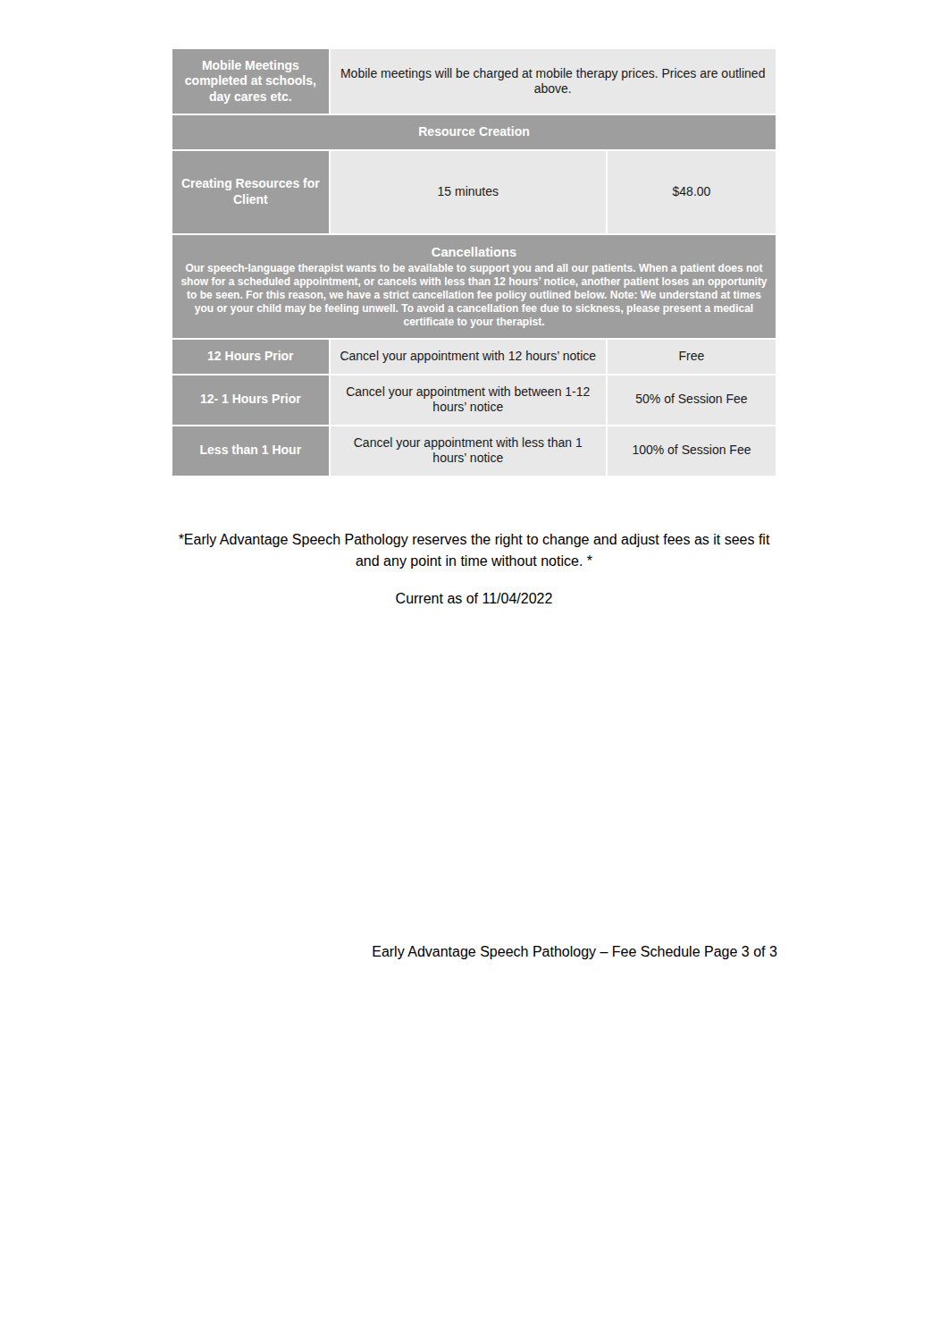| Mobile Meetings completed at schools, day cares etc. | Mobile meetings will be charged at mobile therapy prices. Prices are outlined above. |
| Resource Creation |
| Creating Resources for Client | 15 minutes | $48.00 |
| Cancellations Our speech-language therapist wants to be available to support you and all our patients. When a patient does not show for a scheduled appointment, or cancels with less than 12 hours’ notice, another patient loses an opportunity to be seen. For this reason, we have a strict cancellation fee policy outlined below. Note: We understand at times you or your child may be feeling unwell. To avoid a cancellation fee due to sickness, please present a medical certificate to your therapist. |
| 12 Hours Prior | Cancel your appointment with 12 hours’ notice | Free |
| 12- 1 Hours Prior | Cancel your appointment with between 1-12 hours’ notice | 50% of Session Fee |
| Less than 1 Hour | Cancel your appointment with less than 1 hours’ notice | 100% of Session Fee |
*Early Advantage Speech Pathology reserves the right to change and adjust fees as it sees fit and any point in time without notice. *
Current as of 11/04/2022
Early Advantage Speech Pathology – Fee Schedule Page 3 of 3